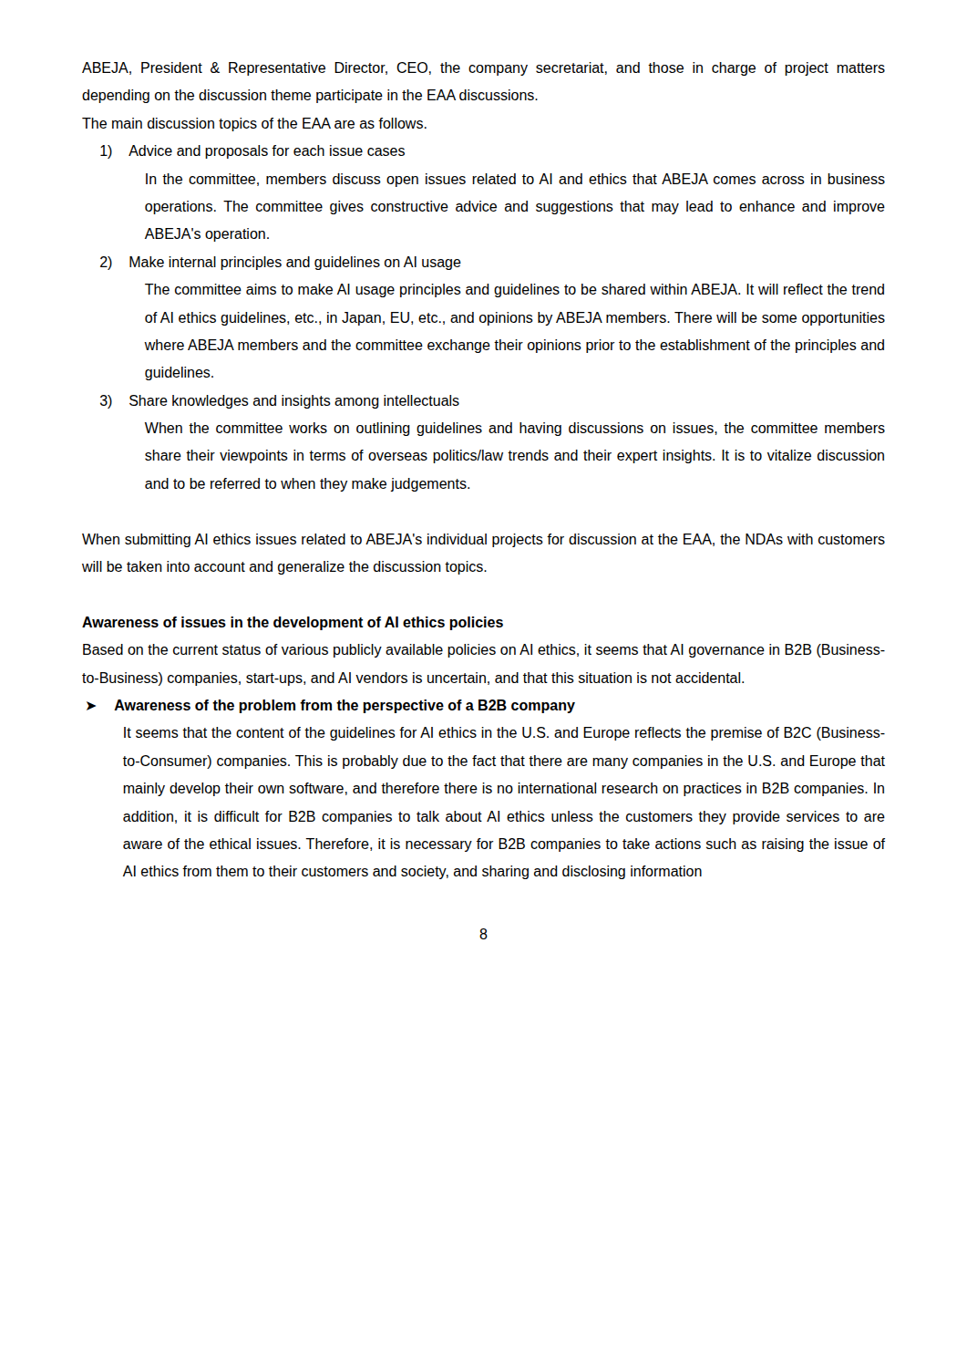ABEJA, President & Representative Director, CEO, the company secretariat, and those in charge of project matters depending on the discussion theme participate in the EAA discussions.
The main discussion topics of the EAA are as follows.
1) Advice and proposals for each issue cases In the committee, members discuss open issues related to AI and ethics that ABEJA comes across in business operations. The committee gives constructive advice and suggestions that may lead to enhance and improve ABEJA's operation.
2) Make internal principles and guidelines on AI usage The committee aims to make AI usage principles and guidelines to be shared within ABEJA. It will reflect the trend of AI ethics guidelines, etc., in Japan, EU, etc., and opinions by ABEJA members. There will be some opportunities where ABEJA members and the committee exchange their opinions prior to the establishment of the principles and guidelines.
3) Share knowledges and insights among intellectuals When the committee works on outlining guidelines and having discussions on issues, the committee members share their viewpoints in terms of overseas politics/law trends and their expert insights. It is to vitalize discussion and to be referred to when they make judgements.
When submitting AI ethics issues related to ABEJA's individual projects for discussion at the EAA, the NDAs with customers will be taken into account and generalize the discussion topics.
Awareness of issues in the development of AI ethics policies
Based on the current status of various publicly available policies on AI ethics, it seems that AI governance in B2B (Business-to-Business) companies, start-ups, and AI vendors is uncertain, and that this situation is not accidental.
➤
Awareness of the problem from the perspective of a B2B company
It seems that the content of the guidelines for AI ethics in the U.S. and Europe reflects the premise of B2C (Business-to-Consumer) companies. This is probably due to the fact that there are many companies in the U.S. and Europe that mainly develop their own software, and therefore there is no international research on practices in B2B companies. In addition, it is difficult for B2B companies to talk about AI ethics unless the customers they provide services to are aware of the ethical issues. Therefore, it is necessary for B2B companies to take actions such as raising the issue of AI ethics from them to their customers and society, and sharing and disclosing information
8